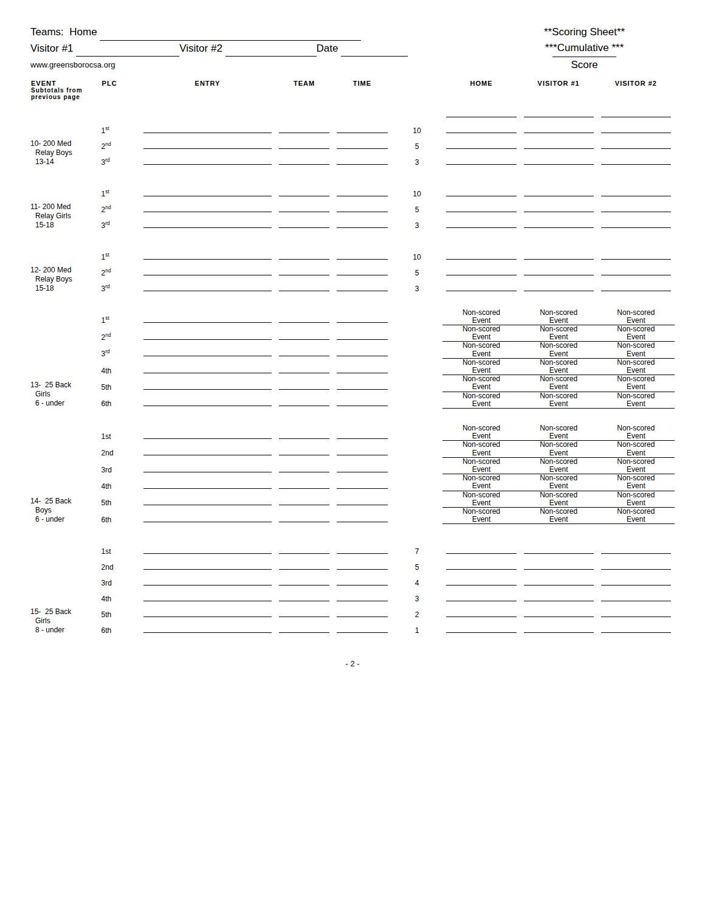Teams: Home
Visitor #1 Visitor #2 Date
www.greensborocsa.org
**Scoring Sheet**
***Cumulative ***
Score
| EVENT Subtotals from previous page | PLC | ENTRY | TEAM | TIME | | HOME | VISITOR #1 | VISITOR #2 |
| --- | --- | --- | --- | --- | --- | --- | --- | --- |
| 10- 200 Med Relay Boys 13-14 | 1 st | | | | 10 | | | |
| 2 nd | | | | 5 | | | |
| 3 rd | | | | 3 | | | |
| 11- 200 Med Relay Girls 15-18 | 1 st | | | | 10 | | | |
| 2 nd | | | | 5 | | | |
| 3 rd | | | | 3 | | | |
| 12- 200 Med Relay Boys 15-18 | 1 st | | | | 10 | | | |
| 2 nd | | | | 5 | | | |
| 3 rd | | | | 3 | | | |
| 13- 25 Back Girls 6 - under | 1 st | | | | | Non-scored Event | Non-scored Event | Non-scored Event |
| 2 nd | | | | | Non-scored Event | Non-scored Event | Non-scored Event |
| 3 rd | | | | | Non-scored Event | Non-scored Event | Non-scored Event |
| 4th | | | | | Non-scored Event | Non-scored Event | Non-scored Event |
| 5th | | | | | Non-scored Event | Non-scored Event | Non-scored Event |
| 6th | | | | | Non-scored Event | Non-scored Event | Non-scored Event |
| 14- 25 Back Boys 6 - under | 1st | | | | | Non-scored Event | Non-scored Event | Non-scored Event |
| 2nd | | | | | Non-scored Event | Non-scored Event | Non-scored Event |
| 3rd | | | | | Non-scored Event | Non-scored Event | Non-scored Event |
| 4th | | | | | Non-scored Event | Non-scored Event | Non-scored Event |
| 5th | | | | | Non-scored Event | Non-scored Event | Non-scored Event |
| 6th | | | | | Non-scored Event | Non-scored Event | Non-scored Event |
| 15- 25 Back Girls 8 - under | 1st | | | | 7 | | | |
| 2nd | | | | 5 | | | |
| 3rd | | | | 4 | | | |
| 4th | | | | 3 | | | |
| 5th | | | | 2 | | | |
| 6th | | | | 1 | | | |
- 2 -